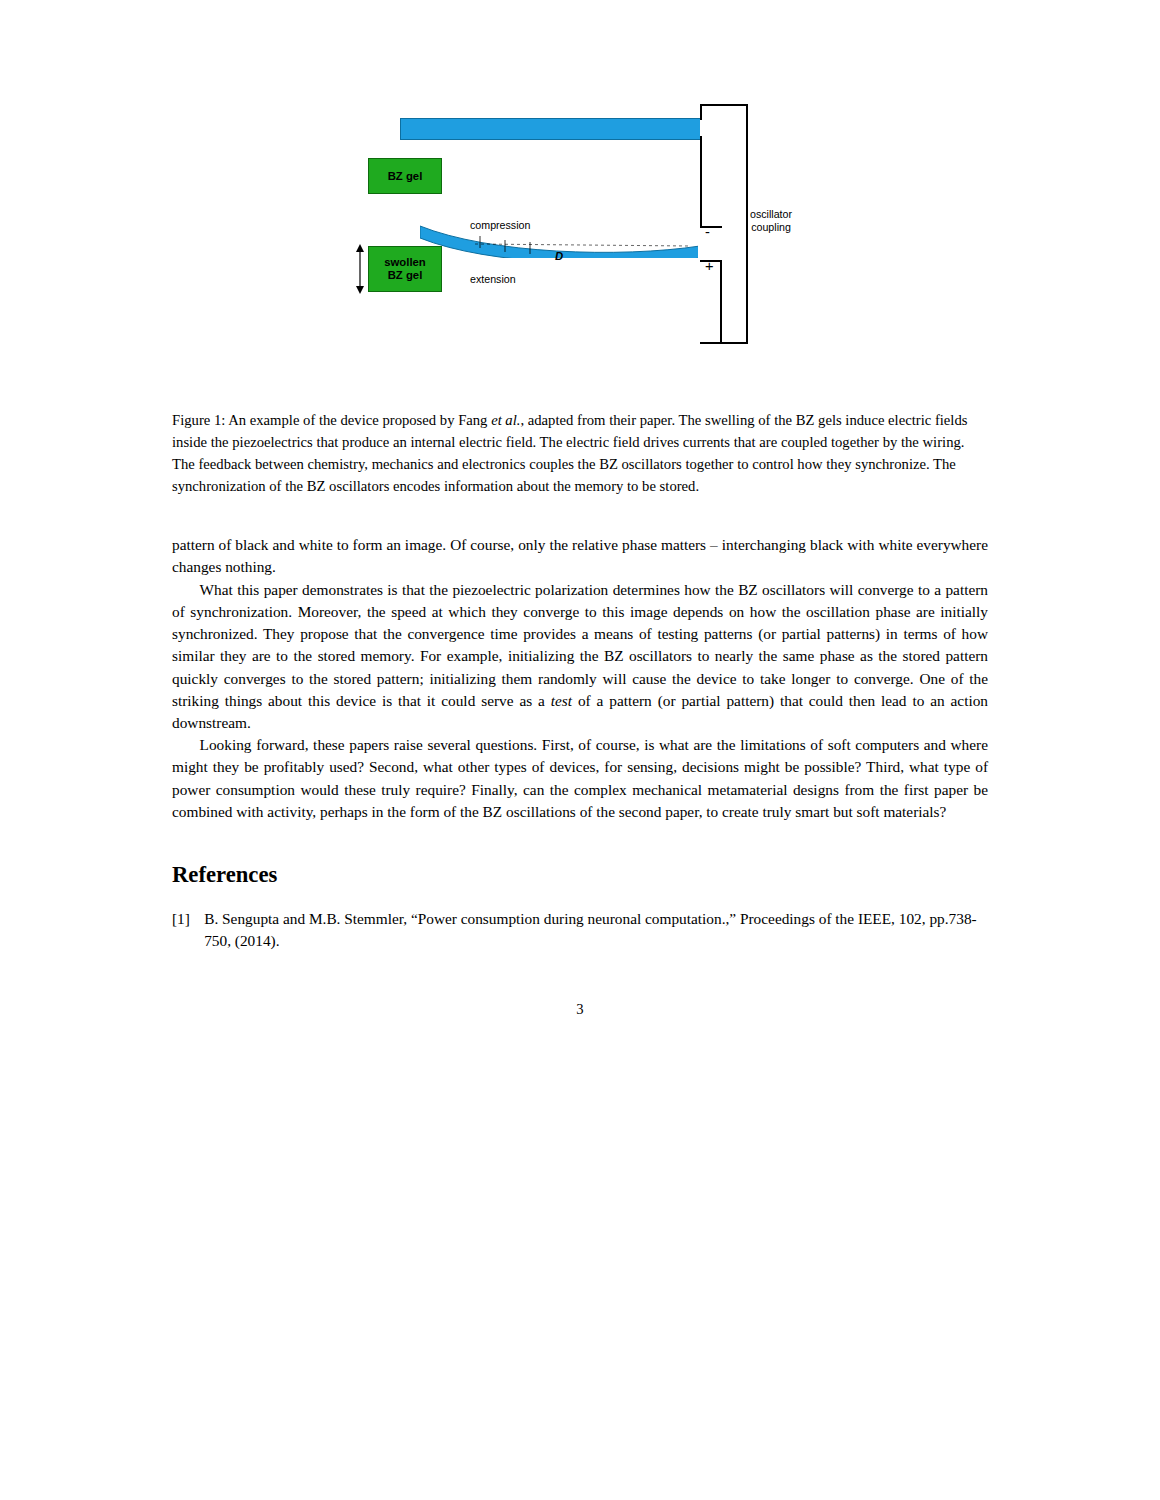BZ gel
swollen
BZ gel
compression extension D - + oscillator
coupling
Figure 1: An example of the device proposed by Fang et al., adapted from their paper. The swelling of the BZ gels induce electric fields inside the piezoelectrics that produce an internal electric field. The electric field drives currents that are coupled together by the wiring. The feedback between chemistry, mechanics and electronics couples the BZ oscillators together to control how they synchronize. The synchronization of the BZ oscillators encodes information about the memory to be stored.
pattern of black and white to form an image. Of course, only the relative phase matters – interchanging black with white everywhere changes nothing.
What this paper demonstrates is that the piezoelectric polarization determines how the BZ oscillators will converge to a pattern of synchronization. Moreover, the speed at which they converge to this image depends on how the oscillation phase are initially synchronized. They propose that the convergence time provides a means of testing patterns (or partial patterns) in terms of how similar they are to the stored memory. For example, initializing the BZ oscillators to nearly the same phase as the stored pattern quickly converges to the stored pattern; initializing them randomly will cause the device to take longer to converge. One of the striking things about this device is that it could serve as a test of a pattern (or partial pattern) that could then lead to an action downstream.
Looking forward, these papers raise several questions. First, of course, is what are the limitations of soft computers and where might they be profitably used? Second, what other types of devices, for sensing, decisions might be possible? Third, what type of power consumption would these truly require? Finally, can the complex mechanical metamaterial designs from the first paper be combined with activity, perhaps in the form of the BZ oscillations of the second paper, to create truly smart but soft materials?
References
[1] B. Sengupta and M.B. Stemmler, “Power consumption during neuronal computation.,” Proceedings of the IEEE, 102, pp.738-750, (2014).
3